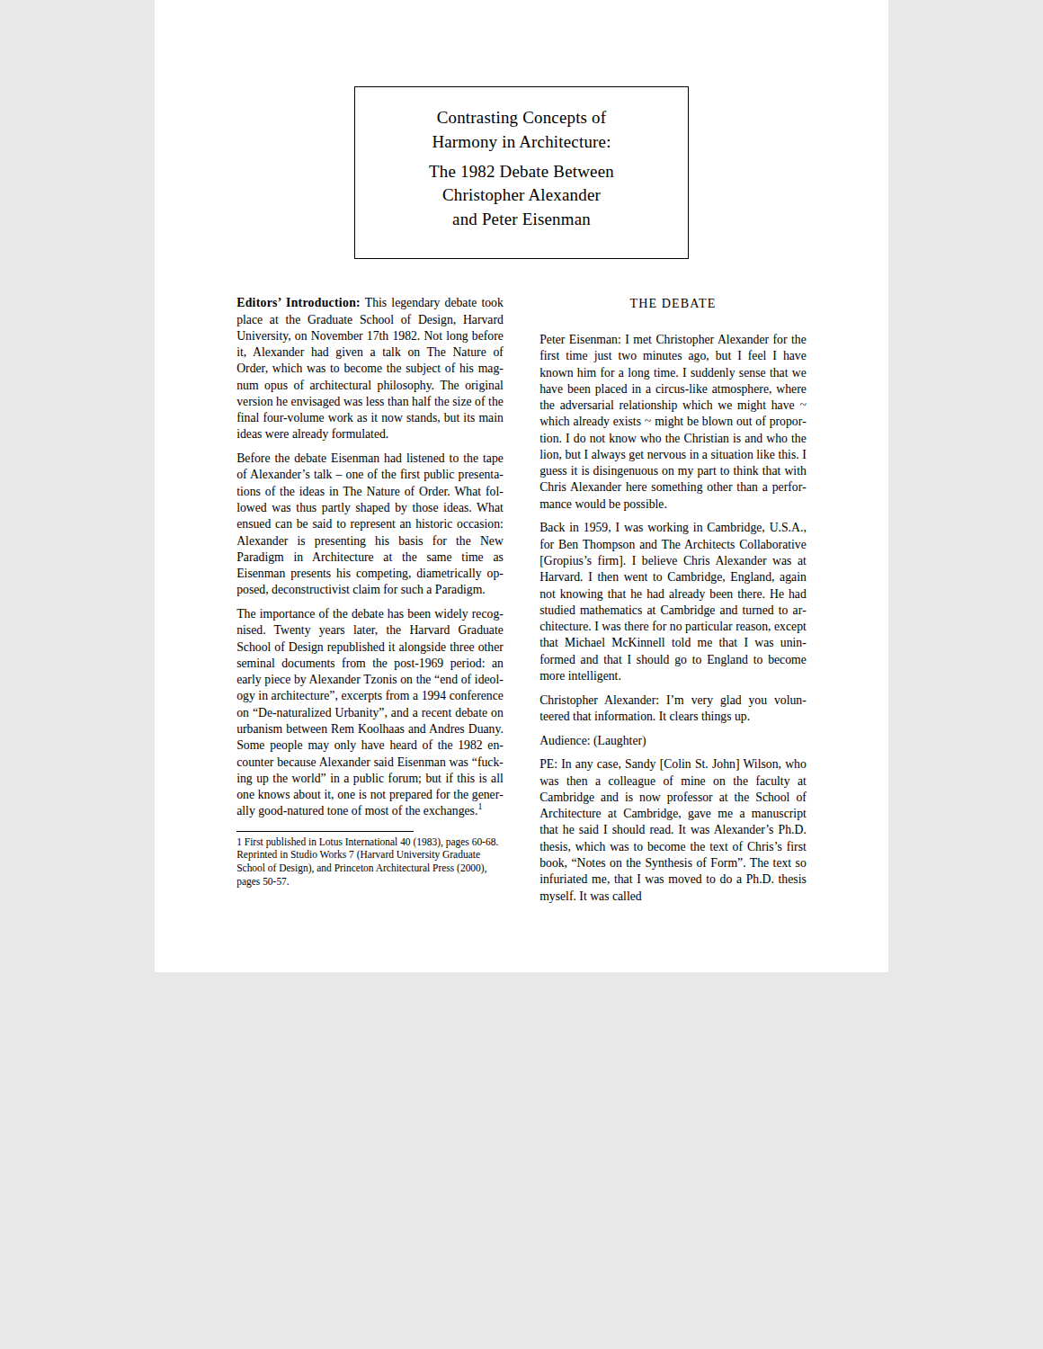Contrasting Concepts of
Harmony in Architecture:
The 1982 Debate Between
Christopher Alexander
and Peter Eisenman
Editors’ Introduction: This legendary debate took place at the Graduate School of Design, Harvard University, on November 17th 1982. Not long before it, Alexander had given a talk on The Nature of Order, which was to become the subject of his magnum opus of architectural philosophy. The original version he envisaged was less than half the size of the final four-volume work as it now stands, but its main ideas were already formulated.
Before the debate Eisenman had listened to the tape of Alexander’s talk – one of the first public presentations of the ideas in The Nature of Order. What followed was thus partly shaped by those ideas. What ensued can be said to represent an historic occasion: Alexander is presenting his basis for the New Paradigm in Architecture at the same time as Eisenman presents his competing, diametrically opposed, deconstructivist claim for such a Paradigm.
The importance of the debate has been widely recognised. Twenty years later, the Harvard Graduate School of Design republished it alongside three other seminal documents from the post-1969 period: an early piece by Alexander Tzonis on the “end of ideology in architecture”, excerpts from a 1994 conference on “De-naturalized Urbanity”, and a recent debate on urbanism between Rem Koolhaas and Andres Duany. Some people may only have heard of the 1982 encounter because Alexander said Eisenman was “fucking up the world” in a public forum; but if this is all one knows about it, one is not prepared for the generally good-natured tone of most of the exchanges.1
1 First published in Lotus International 40 (1983), pages 60-68. Reprinted in Studio Works 7 (Harvard University Graduate School of Design), and Princeton Architectural Press (2000), pages 50-57.
THE DEBATE
Peter Eisenman: I met Christopher Alexander for the first time just two minutes ago, but I feel I have known him for a long time. I suddenly sense that we have been placed in a circus-like atmosphere, where the adversarial relationship which we might have ~ which already exists ~ might be blown out of proportion. I do not know who the Christian is and who the lion, but I always get nervous in a situation like this. I guess it is disingenuous on my part to think that with Chris Alexander here something other than a performance would be possible.
Back in 1959, I was working in Cambridge, U.S.A., for Ben Thompson and The Architects Collaborative [Gropius’s firm]. I believe Chris Alexander was at Harvard. I then went to Cambridge, England, again not knowing that he had already been there. He had studied mathematics at Cambridge and turned to architecture. I was there for no particular reason, except that Michael McKinnell told me that I was uninformed and that I should go to England to become more intelligent.
Christopher Alexander: I’m very glad you volunteered that information. It clears things up.
Audience: (Laughter)
PE: In any case, Sandy [Colin St. John] Wilson, who was then a colleague of mine on the faculty at Cambridge and is now professor at the School of Architecture at Cambridge, gave me a manuscript that he said I should read. It was Alexander’s Ph.D. thesis, which was to become the text of Chris’s first book, “Notes on the Synthesis of Form”. The text so infuriated me, that I was moved to do a Ph.D. thesis myself. It was called